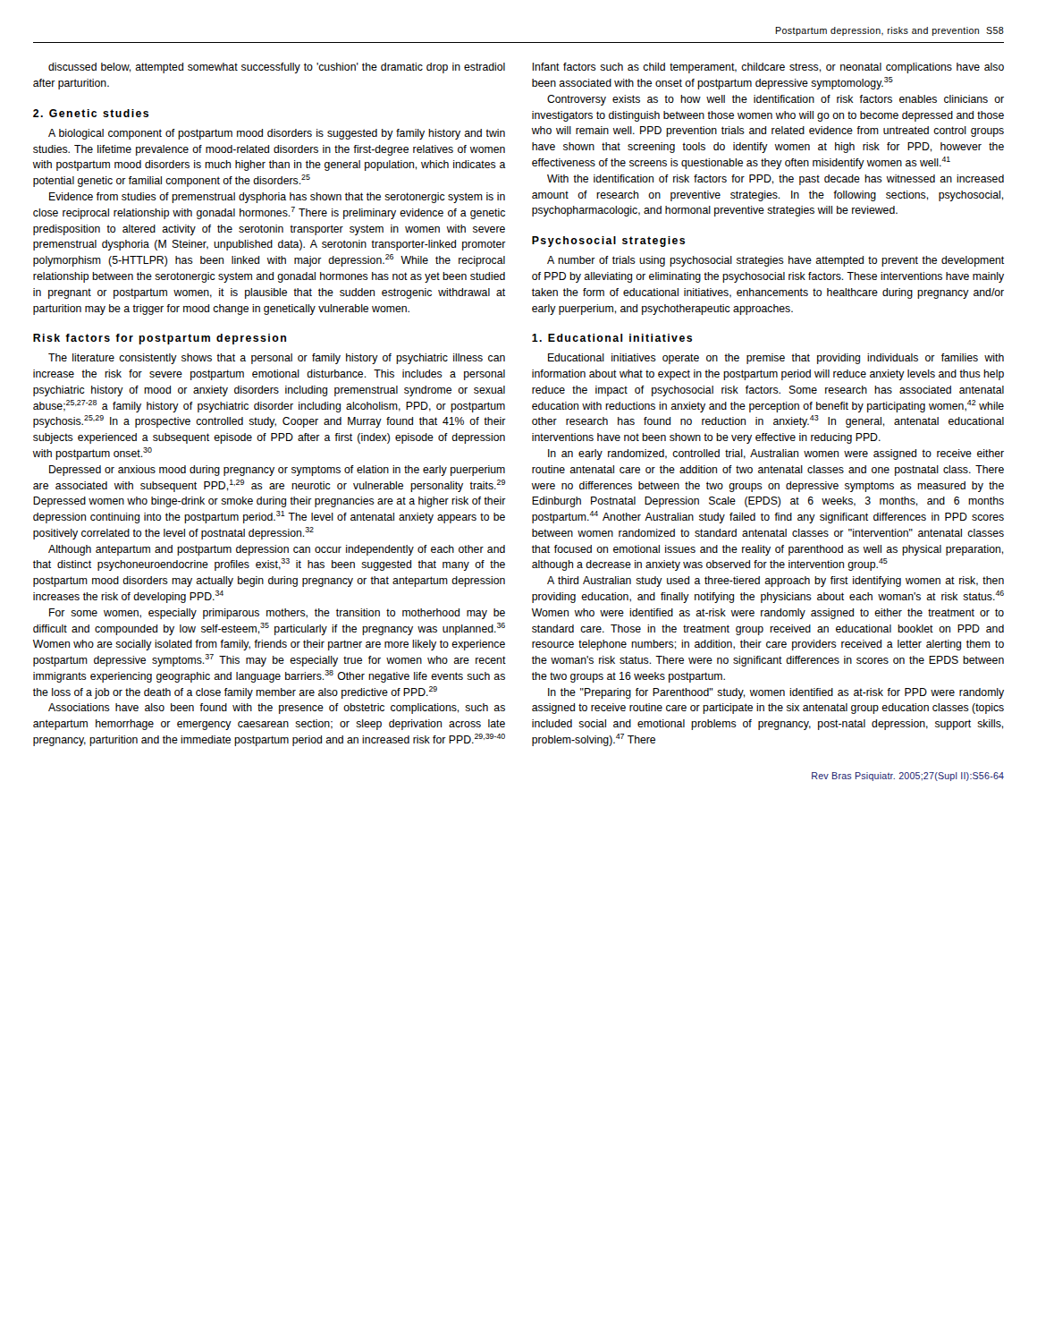Postpartum depression, risks and prevention S58
discussed below, attempted somewhat successfully to 'cushion' the dramatic drop in estradiol after parturition.
2. Genetic studies
A biological component of postpartum mood disorders is suggested by family history and twin studies. The lifetime prevalence of mood-related disorders in the first-degree relatives of women with postpartum mood disorders is much higher than in the general population, which indicates a potential genetic or familial component of the disorders.25
Evidence from studies of premenstrual dysphoria has shown that the serotonergic system is in close reciprocal relationship with gonadal hormones.7 There is preliminary evidence of a genetic predisposition to altered activity of the serotonin transporter system in women with severe premenstrual dysphoria (M Steiner, unpublished data). A serotonin transporter-linked promoter polymorphism (5-HTTLPR) has been linked with major depression.26 While the reciprocal relationship between the serotonergic system and gonadal hormones has not as yet been studied in pregnant or postpartum women, it is plausible that the sudden estrogenic withdrawal at parturition may be a trigger for mood change in genetically vulnerable women.
Risk factors for postpartum depression
The literature consistently shows that a personal or family history of psychiatric illness can increase the risk for severe postpartum emotional disturbance. This includes a personal psychiatric history of mood or anxiety disorders including premenstrual syndrome or sexual abuse;25,27-28 a family history of psychiatric disorder including alcoholism, PPD, or postpartum psychosis.25,29 In a prospective controlled study, Cooper and Murray found that 41% of their subjects experienced a subsequent episode of PPD after a first (index) episode of depression with postpartum onset.30
Depressed or anxious mood during pregnancy or symptoms of elation in the early puerperium are associated with subsequent PPD,1,29 as are neurotic or vulnerable personality traits.29 Depressed women who binge-drink or smoke during their pregnancies are at a higher risk of their depression continuing into the postpartum period.31 The level of antenatal anxiety appears to be positively correlated to the level of postnatal depression.32
Although antepartum and postpartum depression can occur independently of each other and that distinct psychoneuroendocrine profiles exist,33 it has been suggested that many of the postpartum mood disorders may actually begin during pregnancy or that antepartum depression increases the risk of developing PPD.34
For some women, especially primiparous mothers, the transition to motherhood may be difficult and compounded by low self-esteem,35 particularly if the pregnancy was unplanned.36 Women who are socially isolated from family, friends or their partner are more likely to experience postpartum depressive symptoms.37 This may be especially true for women who are recent immigrants experiencing geographic and language barriers.38 Other negative life events such as the loss of a job or the death of a close family member are also predictive of PPD.29
Associations have also been found with the presence of obstetric complications, such as antepartum hemorrhage or emergency caesarean section; or sleep deprivation across late pregnancy, parturition and the immediate postpartum period and an increased risk for PPD.29,39-40 Infant factors such as child temperament, childcare stress, or neonatal complications have also been associated with the onset of postpartum depressive symptomology.35
Controversy exists as to how well the identification of risk factors enables clinicians or investigators to distinguish between those women who will go on to become depressed and those who will remain well. PPD prevention trials and related evidence from untreated control groups have shown that screening tools do identify women at high risk for PPD, however the effectiveness of the screens is questionable as they often misidentify women as well.41
With the identification of risk factors for PPD, the past decade has witnessed an increased amount of research on preventive strategies. In the following sections, psychosocial, psychopharmacologic, and hormonal preventive strategies will be reviewed.
Psychosocial strategies
A number of trials using psychosocial strategies have attempted to prevent the development of PPD by alleviating or eliminating the psychosocial risk factors. These interventions have mainly taken the form of educational initiatives, enhancements to healthcare during pregnancy and/or early puerperium, and psychotherapeutic approaches.
1. Educational initiatives
Educational initiatives operate on the premise that providing individuals or families with information about what to expect in the postpartum period will reduce anxiety levels and thus help reduce the impact of psychosocial risk factors. Some research has associated antenatal education with reductions in anxiety and the perception of benefit by participating women,42 while other research has found no reduction in anxiety.43 In general, antenatal educational interventions have not been shown to be very effective in reducing PPD.
In an early randomized, controlled trial, Australian women were assigned to receive either routine antenatal care or the addition of two antenatal classes and one postnatal class. There were no differences between the two groups on depressive symptoms as measured by the Edinburgh Postnatal Depression Scale (EPDS) at 6 weeks, 3 months, and 6 months postpartum.44 Another Australian study failed to find any significant differences in PPD scores between women randomized to standard antenatal classes or "intervention" antenatal classes that focused on emotional issues and the reality of parenthood as well as physical preparation, although a decrease in anxiety was observed for the intervention group.45
A third Australian study used a three-tiered approach by first identifying women at risk, then providing education, and finally notifying the physicians about each woman's at risk status.46 Women who were identified as at-risk were randomly assigned to either the treatment or to standard care. Those in the treatment group received an educational booklet on PPD and resource telephone numbers; in addition, their care providers received a letter alerting them to the woman's risk status. There were no significant differences in scores on the EPDS between the two groups at 16 weeks postpartum.
In the "Preparing for Parenthood" study, women identified as at-risk for PPD were randomly assigned to receive routine care or participate in the six antenatal group education classes (topics included social and emotional problems of pregnancy, post-natal depression, support skills, problem-solving).47 There
Rev Bras Psiquiatr. 2005;27(Supl II):S56-64